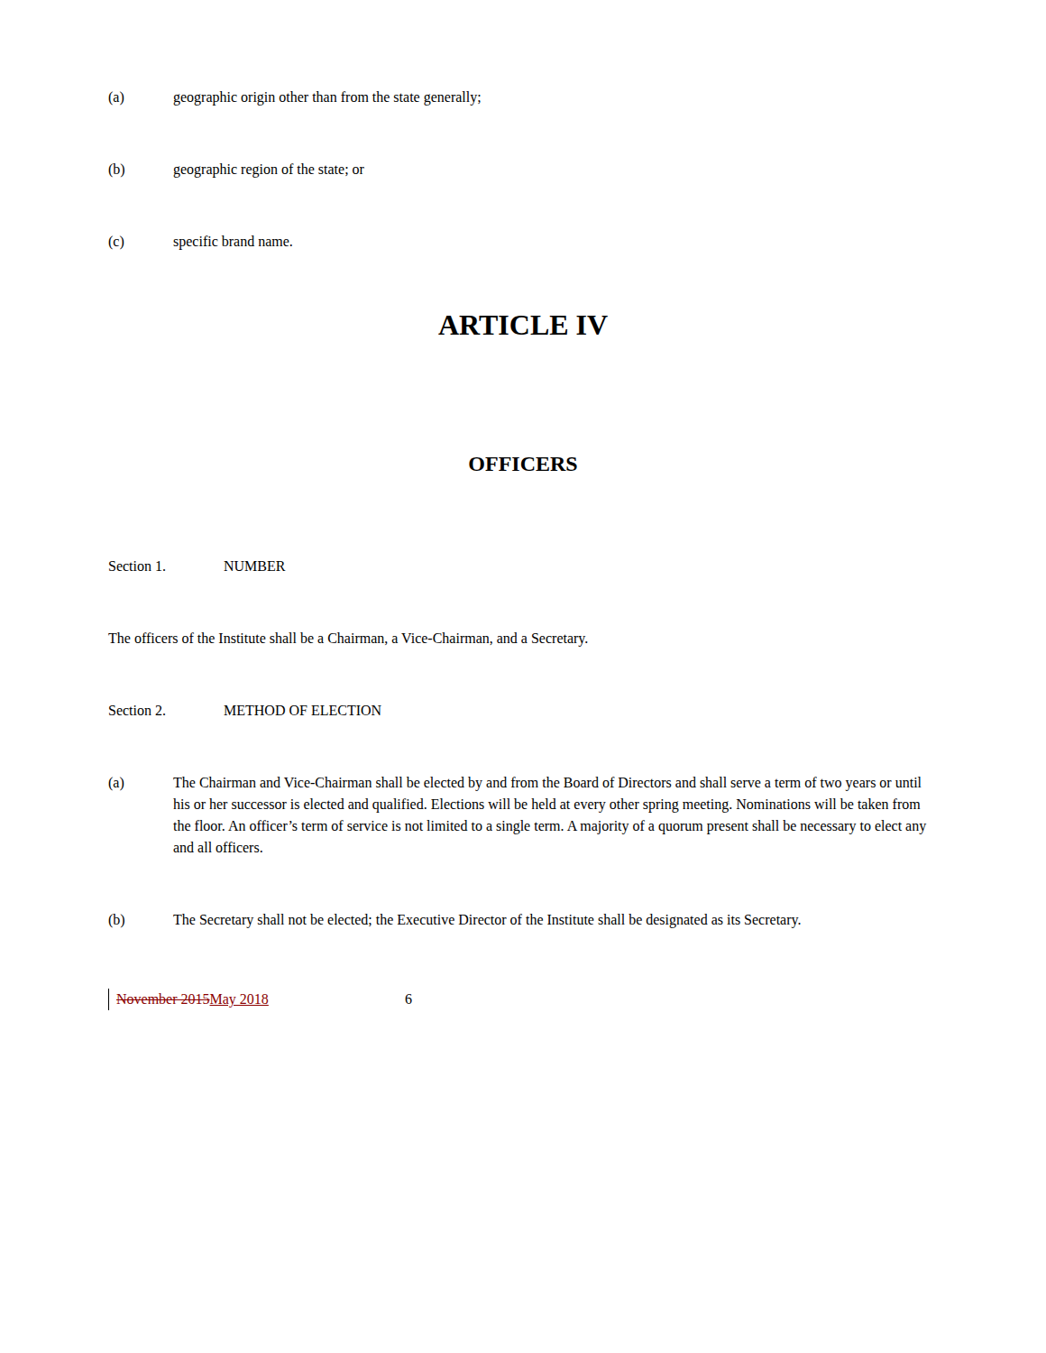(a) geographic origin other than from the state generally;
(b) geographic region of the state; or
(c) specific brand name.
ARTICLE IV
OFFICERS
Section 1. NUMBER
The officers of the Institute shall be a Chairman, a Vice-Chairman, and a Secretary.
Section 2. METHOD OF ELECTION
(a) The Chairman and Vice-Chairman shall be elected by and from the Board of Directors and shall serve a term of two years or until his or her successor is elected and qualified. Elections will be held at every other spring meeting. Nominations will be taken from the floor. An officer’s term of service is not limited to a single term. A majority of a quorum present shall be necessary to elect any and all officers.
(b) The Secretary shall not be elected; the Executive Director of the Institute shall be designated as its Secretary.
November 2015 May 2018 6